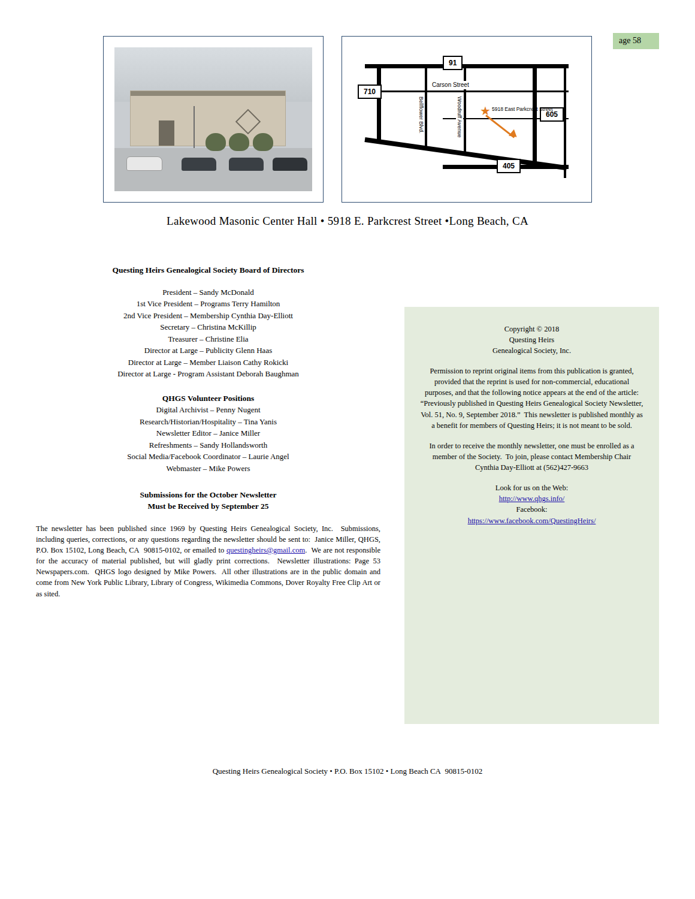age 58
91
710
605
405
Carson Street
Bellflower Blvd.
Woodruff Avenue
★
5918 East Parkcrest Street
Lakewood Masonic Center Hall • 5918 E. Parkcrest Street •Long Beach, CA
Questing Heirs Genealogical Society Board of Directors
President – Sandy McDonald
1st Vice President – Programs Terry Hamilton
2nd Vice President – Membership Cynthia Day-Elliott
Secretary – Christina McKillip
Treasurer – Christine Elia
Director at Large – Publicity Glenn Haas
Director at Large – Member Liaison Cathy Rokicki
Director at Large - Program Assistant Deborah Baughman
QHGS Volunteer Positions
Digital Archivist – Penny Nugent
Research/Historian/Hospitality – Tina Yanis
Newsletter Editor – Janice Miller
Refreshments – Sandy Hollandsworth
Social Media/Facebook Coordinator – Laurie Angel
Webmaster – Mike Powers
Submissions for the October Newsletter
Must be Received by September 25
The newsletter has been published since 1969 by Questing Heirs Genealogical Society, Inc. Submissions, including queries, corrections, or any questions regarding the newsletter should be sent to: Janice Miller, QHGS, P.O. Box 15102, Long Beach, CA 90815-0102, or emailed to questingheirs@gmail.com. We are not responsible for the accuracy of material published, but will gladly print corrections. Newsletter illustrations: Page 53 Newspapers.com. QHGS logo designed by Mike Powers. All other illustrations are in the public domain and come from New York Public Library, Library of Congress, Wikimedia Commons, Dover Royalty Free Clip Art or as sited.
Copyright © 2018
Questing Heirs
Genealogical Society, Inc.
Permission to reprint original items from this publication is granted, provided that the reprint is used for non-commercial, educational purposes, and that the following notice appears at the end of the article: “Previously published in Questing Heirs Genealogical Society Newsletter, Vol. 51, No. 9, September 2018.” This newsletter is published monthly as a benefit for members of Questing Heirs; it is not meant to be sold.
In order to receive the monthly newsletter, one must be enrolled as a member of the Society. To join, please contact Membership Chair Cynthia Day-Elliott at (562)427-9663
Look for us on the Web:
http://www.qhgs.info/
Facebook:
https://www.facebook.com/QuestingHeirs/
Questing Heirs Genealogical Society • P.O. Box 15102 • Long Beach CA 90815-0102